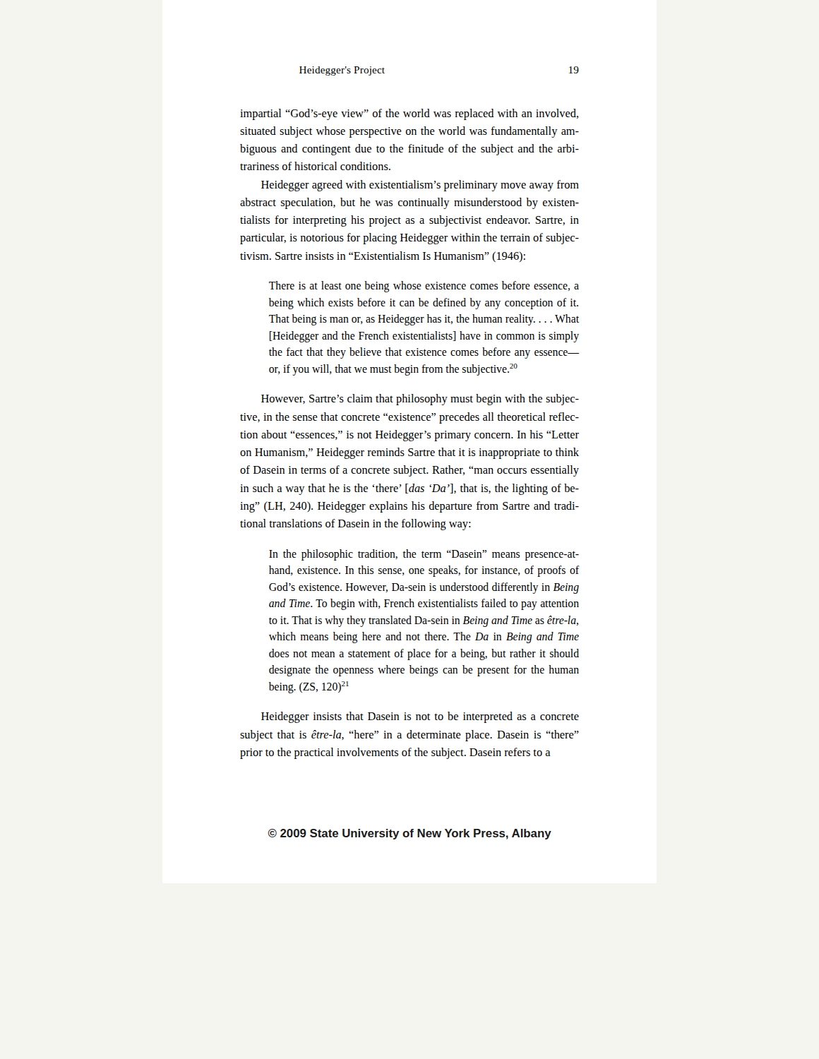Heidegger's Project 19
impartial “God’s-eye view” of the world was replaced with an involved, situated subject whose perspective on the world was fundamentally ambiguous and contingent due to the finitude of the subject and the arbitrariness of historical conditions.
Heidegger agreed with existentialism’s preliminary move away from abstract speculation, but he was continually misunderstood by existentialists for interpreting his project as a subjectivist endeavor. Sartre, in particular, is notorious for placing Heidegger within the terrain of subjectivism. Sartre insists in “Existentialism Is Humanism” (1946):
There is at least one being whose existence comes before essence, a being which exists before it can be defined by any conception of it. That being is man or, as Heidegger has it, the human reality. . . . What [Heidegger and the French existentialists] have in common is simply the fact that they believe that existence comes before any essence—or, if you will, that we must begin from the subjective.20
However, Sartre’s claim that philosophy must begin with the subjective, in the sense that concrete “existence” precedes all theoretical reflection about “essences,” is not Heidegger’s primary concern. In his “Letter on Humanism,” Heidegger reminds Sartre that it is inappropriate to think of Dasein in terms of a concrete subject. Rather, “man occurs essentially in such a way that he is the ‘there’ [das ‘Da’], that is, the lighting of being” (LH, 240). Heidegger explains his departure from Sartre and traditional translations of Dasein in the following way:
In the philosophic tradition, the term “Dasein” means presence-at-hand, existence. In this sense, one speaks, for instance, of proofs of God’s existence. However, Da-sein is understood differently in Being and Time. To begin with, French existentialists failed to pay attention to it. That is why they translated Da-sein in Being and Time as être-la, which means being here and not there. The Da in Being and Time does not mean a statement of place for a being, but rather it should designate the openness where beings can be present for the human being. (ZS, 120)21
Heidegger insists that Dasein is not to be interpreted as a concrete subject that is être-la, “here” in a determinate place. Dasein is “there” prior to the practical involvements of the subject. Dasein refers to a
© 2009 State University of New York Press, Albany